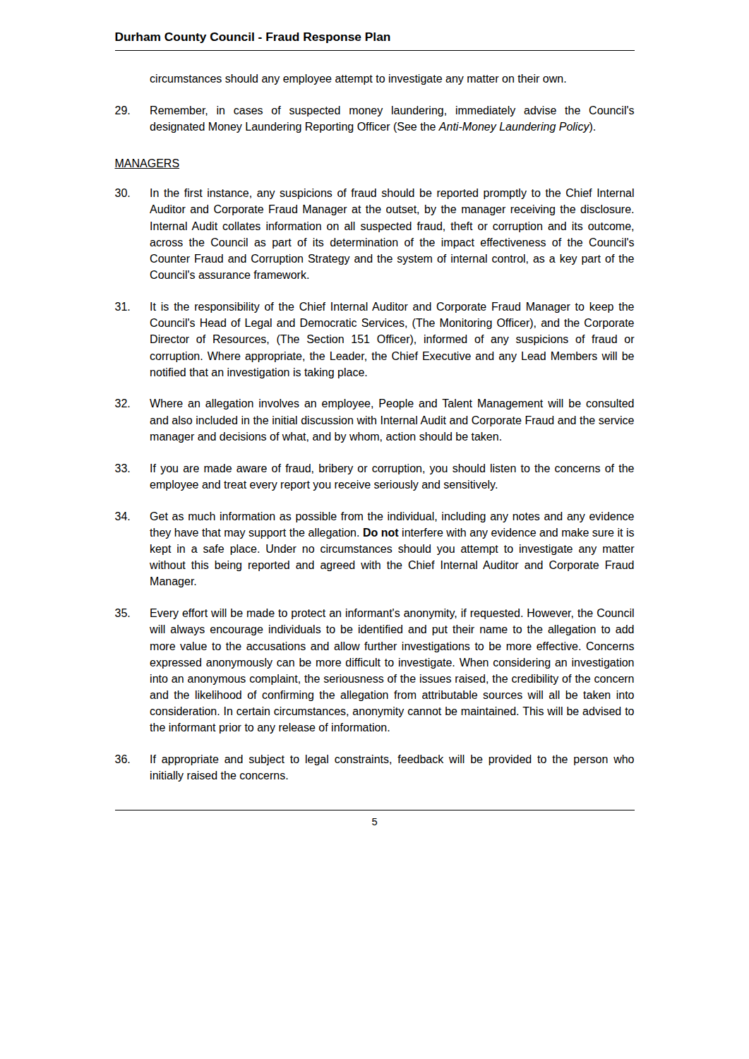Durham County Council - Fraud Response Plan
circumstances should any employee attempt to investigate any matter on their own.
29. Remember, in cases of suspected money laundering, immediately advise the Council's designated Money Laundering Reporting Officer (See the Anti-Money Laundering Policy).
MANAGERS
30. In the first instance, any suspicions of fraud should be reported promptly to the Chief Internal Auditor and Corporate Fraud Manager at the outset, by the manager receiving the disclosure. Internal Audit collates information on all suspected fraud, theft or corruption and its outcome, across the Council as part of its determination of the impact effectiveness of the Council's Counter Fraud and Corruption Strategy and the system of internal control, as a key part of the Council's assurance framework.
31. It is the responsibility of the Chief Internal Auditor and Corporate Fraud Manager to keep the Council's Head of Legal and Democratic Services, (The Monitoring Officer), and the Corporate Director of Resources, (The Section 151 Officer), informed of any suspicions of fraud or corruption. Where appropriate, the Leader, the Chief Executive and any Lead Members will be notified that an investigation is taking place.
32. Where an allegation involves an employee, People and Talent Management will be consulted and also included in the initial discussion with Internal Audit and Corporate Fraud and the service manager and decisions of what, and by whom, action should be taken.
33. If you are made aware of fraud, bribery or corruption, you should listen to the concerns of the employee and treat every report you receive seriously and sensitively.
34. Get as much information as possible from the individual, including any notes and any evidence they have that may support the allegation. Do not interfere with any evidence and make sure it is kept in a safe place. Under no circumstances should you attempt to investigate any matter without this being reported and agreed with the Chief Internal Auditor and Corporate Fraud Manager.
35. Every effort will be made to protect an informant's anonymity, if requested. However, the Council will always encourage individuals to be identified and put their name to the allegation to add more value to the accusations and allow further investigations to be more effective. Concerns expressed anonymously can be more difficult to investigate. When considering an investigation into an anonymous complaint, the seriousness of the issues raised, the credibility of the concern and the likelihood of confirming the allegation from attributable sources will all be taken into consideration. In certain circumstances, anonymity cannot be maintained. This will be advised to the informant prior to any release of information.
36. If appropriate and subject to legal constraints, feedback will be provided to the person who initially raised the concerns.
5